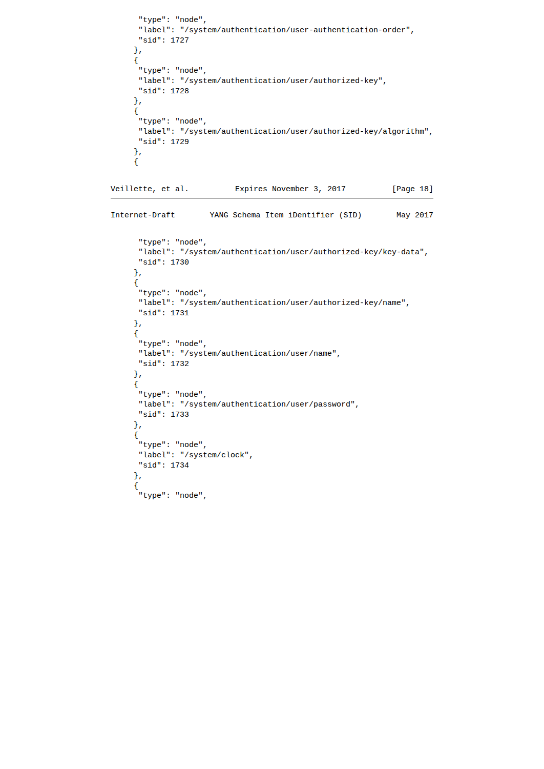"type": "node",
      "label": "/system/authentication/user-authentication-order",
      "sid": 1727
     },
     {
      "type": "node",
      "label": "/system/authentication/user/authorized-key",
      "sid": 1728
     },
     {
      "type": "node",
      "label": "/system/authentication/user/authorized-key/algorithm",
      "sid": 1729
     },
     {
Veillette, et al. Expires November 3, 2017[Page 18]
Internet-Draft YANG Schema Item iDentifier (SID) May 2017
      "type": "node",
      "label": "/system/authentication/user/authorized-key/key-data",
      "sid": 1730
     },
     {
      "type": "node",
      "label": "/system/authentication/user/authorized-key/name",
      "sid": 1731
     },
     {
      "type": "node",
      "label": "/system/authentication/user/name",
      "sid": 1732
     },
     {
      "type": "node",
      "label": "/system/authentication/user/password",
      "sid": 1733
     },
     {
      "type": "node",
      "label": "/system/clock",
      "sid": 1734
     },
     {
      "type": "node",